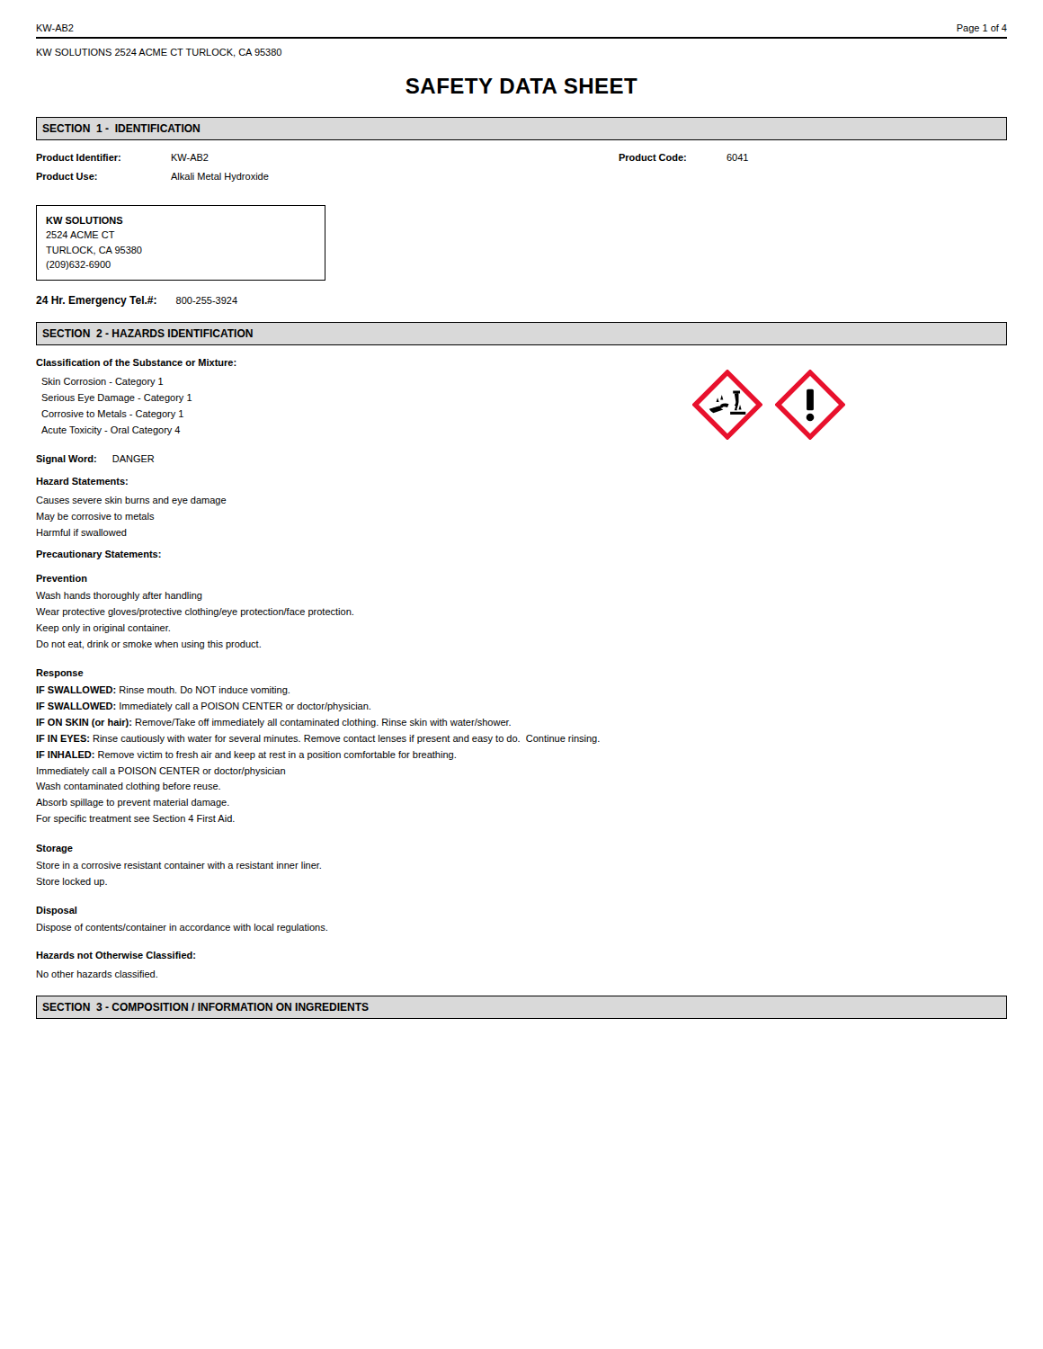KW-AB2 Page 1 of 4
KW SOLUTIONS 2524 ACME CT TURLOCK, CA 95380
SAFETY DATA SHEET
SECTION 1 - IDENTIFICATION
Product Identifier:
KW-AB2
Product Use:
Alkali Metal Hydroxide
Product Code:
6041
KW SOLUTIONS
2524 ACME CT
TURLOCK, CA 95380
(209)632-6900
24 Hr. Emergency Tel.#: 800-255-3924
SECTION 2 - HAZARDS IDENTIFICATION
Classification of the Substance or Mixture:
Skin Corrosion - Category 1
Serious Eye Damage - Category 1
Corrosive to Metals - Category 1
Acute Toxicity - Oral Category 4
Signal Word: DANGER
Hazard Statements:
Causes severe skin burns and eye damage
May be corrosive to metals
Harmful if swallowed
Precautionary Statements:
Prevention
Wash hands thoroughly after handling
Wear protective gloves/protective clothing/eye protection/face protection.
Keep only in original container.
Do not eat, drink or smoke when using this product.
Response
IF SWALLOWED: Rinse mouth. Do NOT induce vomiting.
IF SWALLOWED: Immediately call a POISON CENTER or doctor/physician.
IF ON SKIN (or hair): Remove/Take off immediately all contaminated clothing. Rinse skin with water/shower.
IF IN EYES: Rinse cautiously with water for several minutes. Remove contact lenses if present and easy to do. Continue rinsing.
IF INHALED: Remove victim to fresh air and keep at rest in a position comfortable for breathing.
Immediately call a POISON CENTER or doctor/physician
Wash contaminated clothing before reuse.
Absorb spillage to prevent material damage.
For specific treatment see Section 4 First Aid.
Storage
Store in a corrosive resistant container with a resistant inner liner.
Store locked up.
Disposal
Dispose of contents/container in accordance with local regulations.
Hazards not Otherwise Classified:
No other hazards classified.
SECTION 3 - COMPOSITION / INFORMATION ON INGREDIENTS